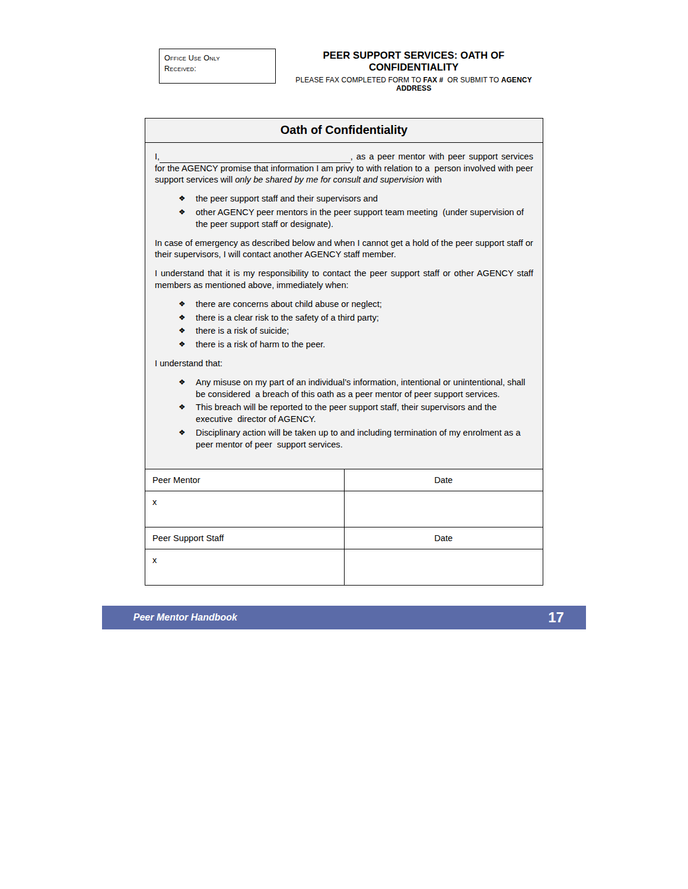Office Use Only
Received:
PEER SUPPORT SERVICES: OATH OF CONFIDENTIALITY
PLEASE FAX COMPLETED FORM TO FAX # OR SUBMIT TO AGENCY ADDRESS
| Oath of Confidentiality |
| I, , as a peer mentor with peer support services for the AGENCY promise that information I am privy to with relation to a person involved with peer support services will only be shared by me for consult and supervision with the peer support staff and their supervisors and other AGENCY peer mentors in the peer support team meeting (under supervision of the peer support staff or designate). In case of emergency as described below and when I cannot get a hold of the peer support staff or their supervisors, I will contact another AGENCY staff member. I understand that it is my responsibility to contact the peer support staff or other AGENCY staff members as mentioned above, immediately when: there are concerns about child abuse or neglect; there is a clear risk to the safety of a third party; there is a risk of suicide; there is a risk of harm to the peer. I understand that: Any misuse on my part of an individual’s information, intentional or unintentional, shall be considered a breach of this oath as a peer mentor of peer support services. This breach will be reported to the peer support staff, their supervisors and the executive director of AGENCY. Disciplinary action will be taken up to and including termination of my enrolment as a peer mentor of peer support services. |
| Peer Mentor | Date |
| x | |
| Peer Support Staff | Date |
| x | |
Peer Mentor Handbook
17